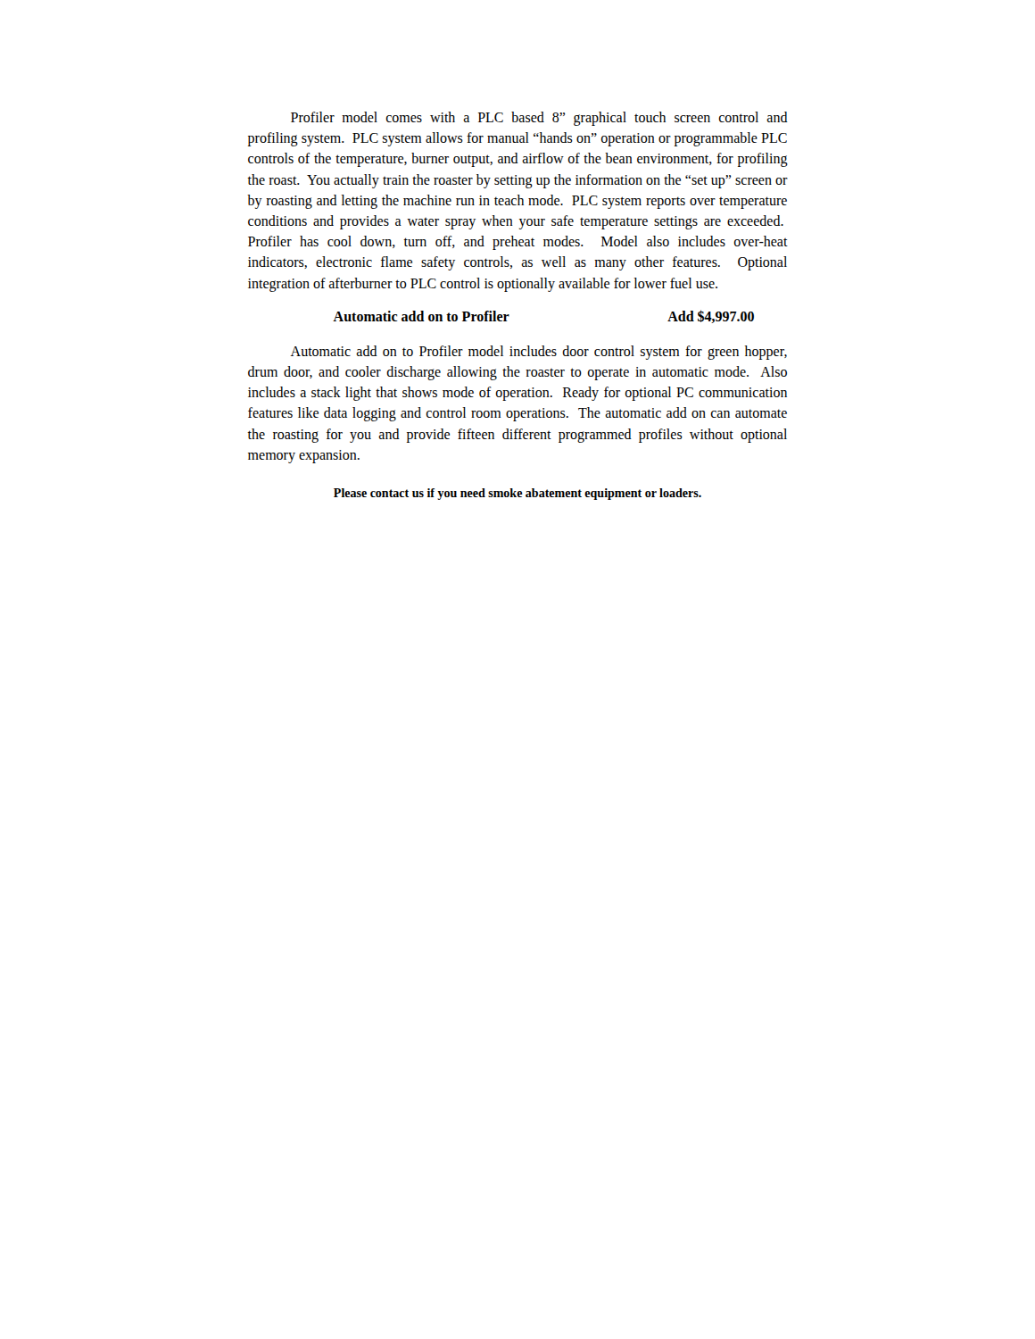Profiler model comes with a PLC based 8” graphical touch screen control and profiling system. PLC system allows for manual “hands on” operation or programmable PLC controls of the temperature, burner output, and airflow of the bean environment, for profiling the roast. You actually train the roaster by setting up the information on the “set up” screen or by roasting and letting the machine run in teach mode. PLC system reports over temperature conditions and provides a water spray when your safe temperature settings are exceeded. Profiler has cool down, turn off, and preheat modes. Model also includes over-heat indicators, electronic flame safety controls, as well as many other features. Optional integration of afterburner to PLC control is optionally available for lower fuel use.
Automatic add on to Profiler Add $4,997.00
Automatic add on to Profiler model includes door control system for green hopper, drum door, and cooler discharge allowing the roaster to operate in automatic mode. Also includes a stack light that shows mode of operation. Ready for optional PC communication features like data logging and control room operations. The automatic add on can automate the roasting for you and provide fifteen different programmed profiles without optional memory expansion.
Please contact us if you need smoke abatement equipment or loaders.